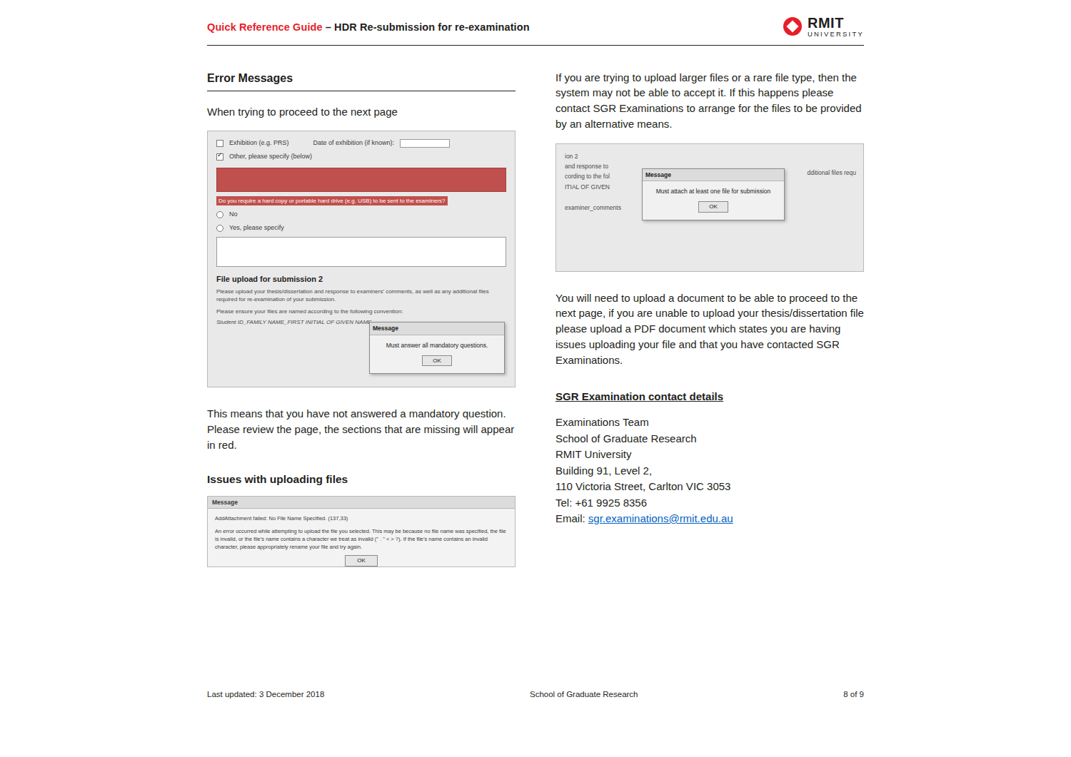Quick Reference Guide – HDR Re-submission for re-examination
RMIT UNIVERSITY
Error Messages
When trying to proceed to the next page
Exhibition (e.g. PRS) Date of exhibition (if known):
Other, please specify (below)
Do you require a hard copy or portable hard drive (e.g. USB) to be sent to the examiners?
No
Yes, please specify
File upload for submission 2
Please upload your thesis/dissertation and response to examiners’ comments, as well as any additional files required for re-examination of your submission.
Please ensure your files are named according to the following convention:
Student ID_FAMILY NAME_FIRST INITIAL OF GIVEN NAME
Message
Must answer all mandatory questions.
OK
This means that you have not answered a mandatory question. Please review the page, the sections that are missing will appear in red.
Issues with uploading files
Message
AddAttachment failed: No File Name Specified. (137,33)
An error occurred while attempting to upload the file you selected. This may be because no file name was specified, the file is invalid, or the file’s name contains a character we treat as invalid (" . " < > ?). If the file’s name contains an invalid character, please appropriately rename your file and try again.
OK
If you are trying to upload larger files or a rare file type, then the system may not be able to accept it. If this happens please contact SGR Examinations to arrange for the files to be provided by an alternative means.
ion 2
and response to
cording to the fol
ITIAL OF GIVEN
examiner_comments
dditional files requ
Message
Must attach at least one file for submission
OK
You will need to upload a document to be able to proceed to the next page, if you are unable to upload your thesis/dissertation file please upload a PDF document which states you are having issues uploading your file and that you have contacted SGR Examinations.
SGR Examination contact details
Examinations Team
School of Graduate Research
RMIT University
Building 91, Level 2,
110 Victoria Street, Carlton VIC 3053
Tel: +61 9925 8356
Email: sgr.examinations@rmit.edu.au
Last updated: 3 December 2018
School of Graduate Research
8 of 9